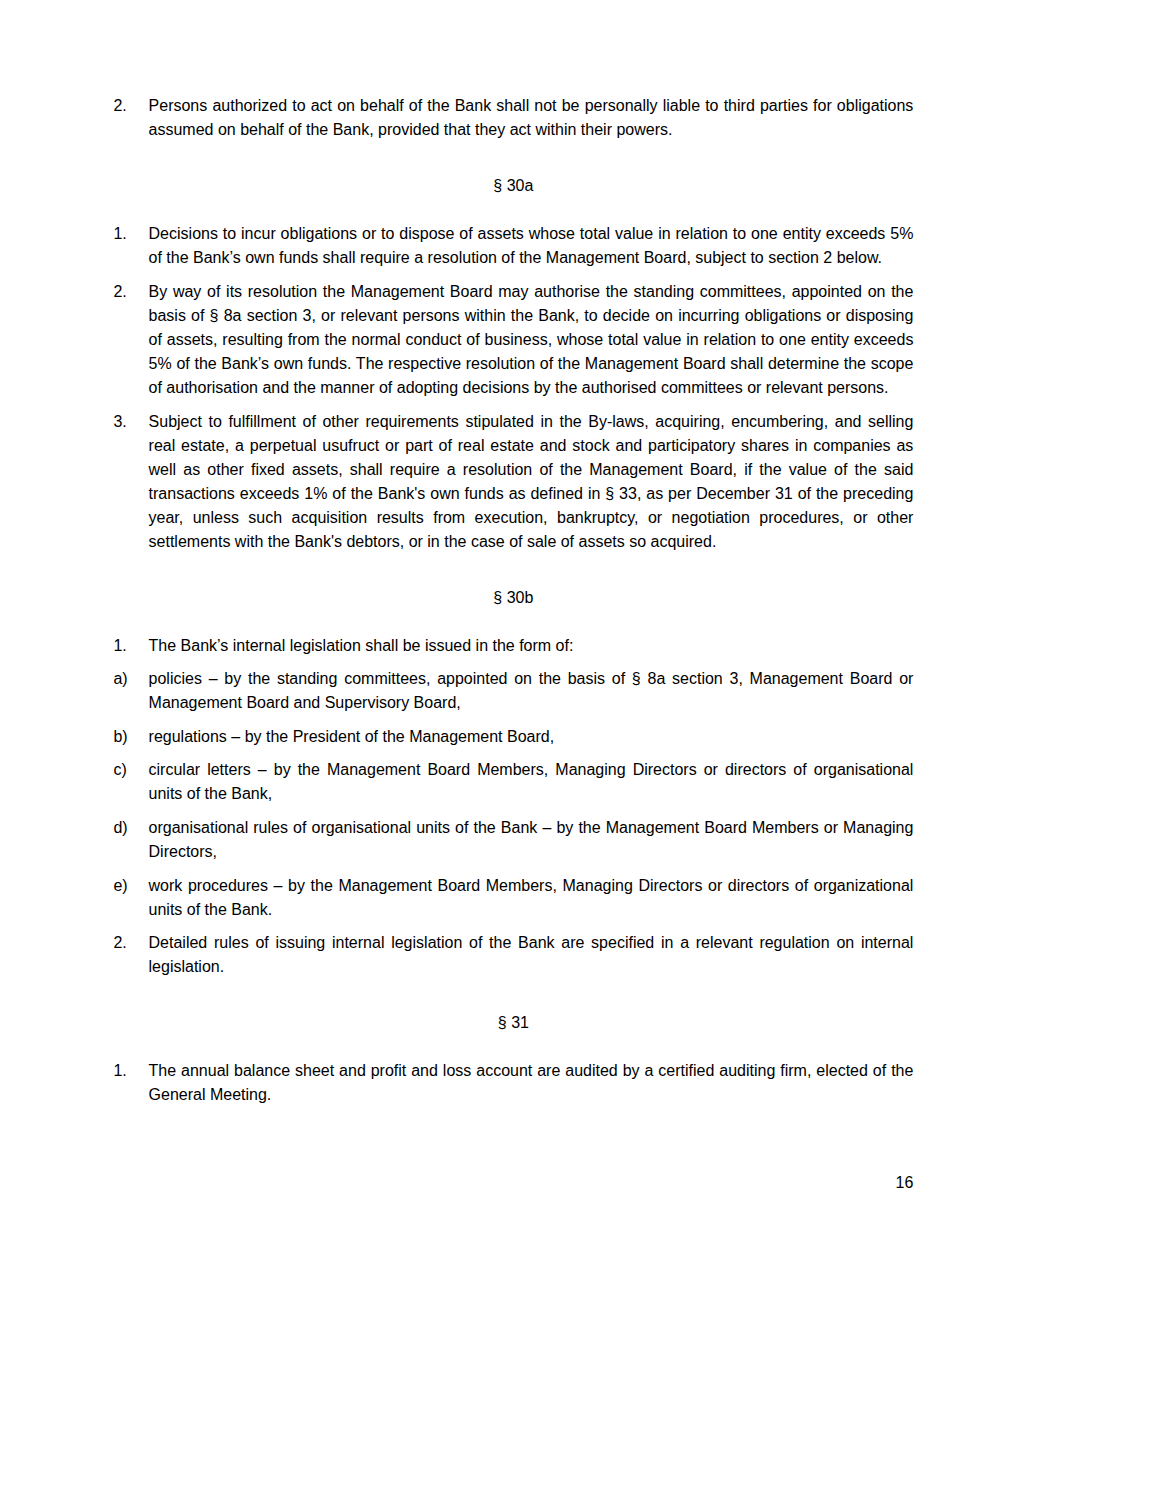2. Persons authorized to act on behalf of the Bank shall not be personally liable to third parties for obligations assumed on behalf of the Bank, provided that they act within their powers.
§ 30a
1. Decisions to incur obligations or to dispose of assets whose total value in relation to one entity exceeds 5% of the Bank’s own funds shall require a resolution of the Management Board, subject to section 2 below.
2. By way of its resolution the Management Board may authorise the standing committees, appointed on the basis of § 8a section 3, or relevant persons within the Bank, to decide on incurring obligations or disposing of assets, resulting from the normal conduct of business, whose total value in relation to one entity exceeds 5% of the Bank’s own funds. The respective resolution of the Management Board shall determine the scope of authorisation and the manner of adopting decisions by the authorised committees or relevant persons.
3. Subject to fulfillment of other requirements stipulated in the By-laws, acquiring, encumbering, and selling real estate, a perpetual usufruct or part of real estate and stock and participatory shares in companies as well as other fixed assets, shall require a resolution of the Management Board, if the value of the said transactions exceeds 1% of the Bank's own funds as defined in § 33, as per December 31 of the preceding year, unless such acquisition results from execution, bankruptcy, or negotiation procedures, or other settlements with the Bank's debtors, or in the case of sale of assets so acquired.
§ 30b
1. The Bank’s internal legislation shall be issued in the form of:
a) policies – by the standing committees, appointed on the basis of § 8a section 3, Management Board or Management Board and Supervisory Board,
b) regulations – by the President of the Management Board,
c) circular letters – by the Management Board Members, Managing Directors or directors of organisational units of the Bank,
d) organisational rules of organisational units of the Bank – by the Management Board Members or Managing Directors,
e) work procedures – by the Management Board Members, Managing Directors or directors of organizational units of the Bank.
2. Detailed rules of issuing internal legislation of the Bank are specified in a relevant regulation on internal legislation.
§ 31
1. The annual balance sheet and profit and loss account are audited by a certified auditing firm, elected of the General Meeting.
16